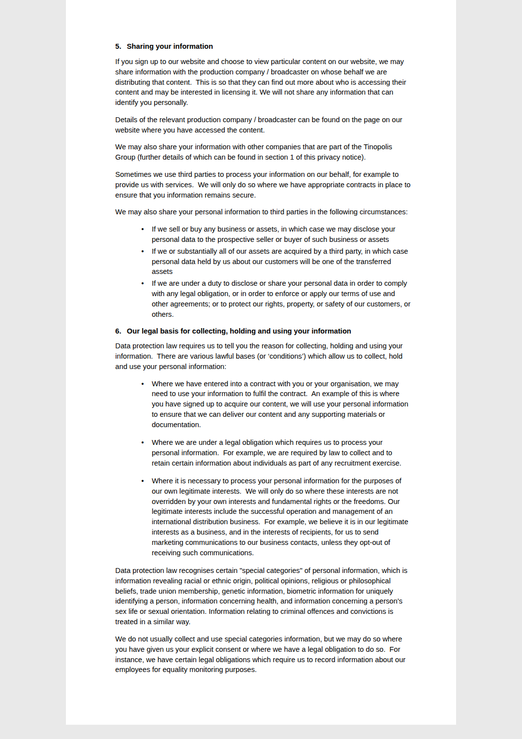5. Sharing your information
If you sign up to our website and choose to view particular content on our website, we may share information with the production company / broadcaster on whose behalf we are distributing that content. This is so that they can find out more about who is accessing their content and may be interested in licensing it. We will not share any information that can identify you personally.
Details of the relevant production company / broadcaster can be found on the page on our website where you have accessed the content.
We may also share your information with other companies that are part of the Tinopolis Group (further details of which can be found in section 1 of this privacy notice).
Sometimes we use third parties to process your information on our behalf, for example to provide us with services. We will only do so where we have appropriate contracts in place to ensure that you information remains secure.
We may also share your personal information to third parties in the following circumstances:
If we sell or buy any business or assets, in which case we may disclose your personal data to the prospective seller or buyer of such business or assets
If we or substantially all of our assets are acquired by a third party, in which case personal data held by us about our customers will be one of the transferred assets
If we are under a duty to disclose or share your personal data in order to comply with any legal obligation, or in order to enforce or apply our terms of use and other agreements; or to protect our rights, property, or safety of our customers, or others.
6. Our legal basis for collecting, holding and using your information
Data protection law requires us to tell you the reason for collecting, holding and using your information. There are various lawful bases (or ‘conditions’) which allow us to collect, hold and use your personal information:
Where we have entered into a contract with you or your organisation, we may need to use your information to fulfil the contract. An example of this is where you have signed up to acquire our content, we will use your personal information to ensure that we can deliver our content and any supporting materials or documentation.
Where we are under a legal obligation which requires us to process your personal information. For example, we are required by law to collect and to retain certain information about individuals as part of any recruitment exercise.
Where it is necessary to process your personal information for the purposes of our own legitimate interests. We will only do so where these interests are not overridden by your own interests and fundamental rights or the freedoms. Our legitimate interests include the successful operation and management of an international distribution business. For example, we believe it is in our legitimate interests as a business, and in the interests of recipients, for us to send marketing communications to our business contacts, unless they opt-out of receiving such communications.
Data protection law recognises certain "special categories" of personal information, which is information revealing racial or ethnic origin, political opinions, religious or philosophical beliefs, trade union membership, genetic information, biometric information for uniquely identifying a person, information concerning health, and information concerning a person's sex life or sexual orientation. Information relating to criminal offences and convictions is treated in a similar way.
We do not usually collect and use special categories information, but we may do so where you have given us your explicit consent or where we have a legal obligation to do so. For instance, we have certain legal obligations which require us to record information about our employees for equality monitoring purposes.